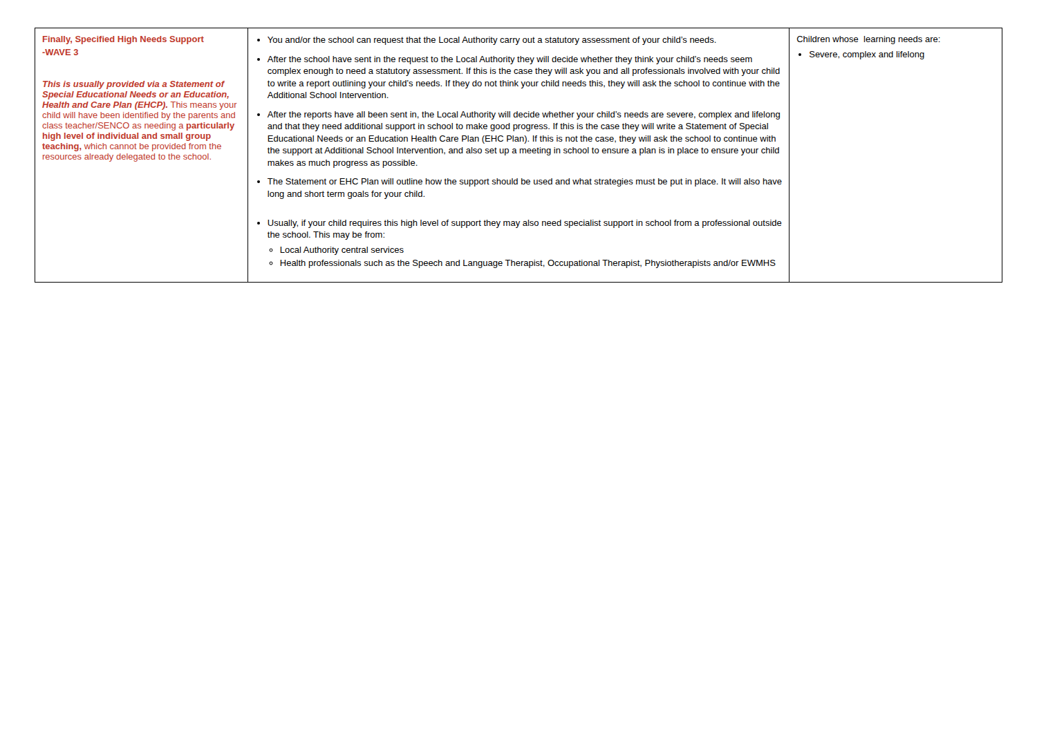| Finally, Specified High Needs Support -WAVE 3 This is usually provided via a Statement of Special Educational Needs or an Education, Health and Care Plan (EHCP). This means your child will have been identified by the parents and class teacher/SENCO as needing a particularly high level of individual and small group teaching, which cannot be provided from the resources already delegated to the school. | You and/or the school can request that the Local Authority carry out a statutory assessment of your child’s needs. After the school have sent in the request to the Local Authority they will decide whether they think your child’s needs seem complex enough to need a statutory assessment. If this is the case they will ask you and all professionals involved with your child to write a report outlining your child’s needs. If they do not think your child needs this, they will ask the school to continue with the Additional School Intervention. After the reports have all been sent in, the Local Authority will decide whether your child’s needs are severe, complex and lifelong and that they need additional support in school to make good progress. If this is the case they will write a Statement of Special Educational Needs or an Education Health Care Plan (EHC Plan). If this is not the case, they will ask the school to continue with the support at Additional School Intervention, and also set up a meeting in school to ensure a plan is in place to ensure your child makes as much progress as possible. The Statement or EHC Plan will outline how the support should be used and what strategies must be put in place. It will also have long and short term goals for your child. Usually, if your child requires this high level of support they may also need specialist support in school from a professional outside the school. This may be from: Local Authority central services Health professionals such as the Speech and Language Therapist, Occupational Therapist, Physiotherapists and/or EWMHS | Children whose learning needs are: Severe, complex and lifelong |